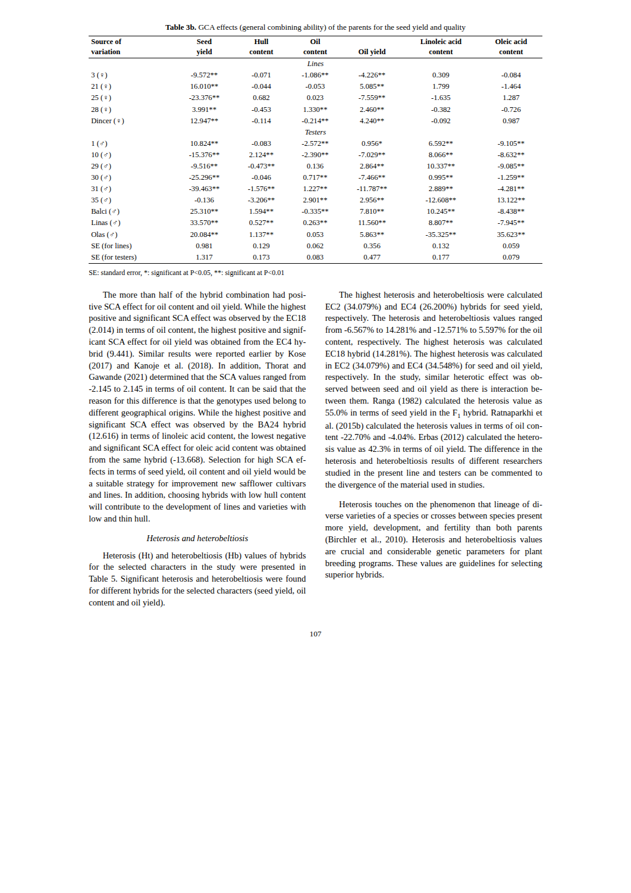Table 3b. GCA effects (general combining ability) of the parents for the seed yield and quality
| Source of variation | Seed yield | Hull content | Oil content | Oil yield | Linoleic acid content | Oleic acid content |
| --- | --- | --- | --- | --- | --- | --- |
| Lines |
| 3 (♀) | -9.572** | -0.071 | -1.086** | -4.226** | 0.309 | -0.084 |
| 21 (♀) | 16.010** | -0.044 | -0.053 | 5.085** | 1.799 | -1.464 |
| 25 (♀) | -23.376** | 0.682 | 0.023 | -7.559** | -1.635 | 1.287 |
| 28 (♀) | 3.991** | -0.453 | 1.330** | 2.460** | -0.382 | -0.726 |
| Dincer (♀) | 12.947** | -0.114 | -0.214** | 4.240** | -0.092 | 0.987 |
| Testers |
| 1 (♂) | 10.824** | -0.083 | -2.572** | 0.956* | 6.592** | -9.105** |
| 10 (♂) | -15.376** | 2.124** | -2.390** | -7.029** | 8.066** | -8.632** |
| 29 (♂) | -9.516** | -0.473** | 0.136 | 2.864** | 10.337** | -9.085** |
| 30 (♂) | -25.296** | -0.046 | 0.717** | -7.466** | 0.995** | -1.259** |
| 31 (♂) | -39.463** | -1.576** | 1.227** | -11.787** | 2.889** | -4.281** |
| 35 (♂) | -0.136 | -3.206** | 2.901** | 2.956** | -12.608** | 13.122** |
| Balci (♂) | 25.310** | 1.594** | -0.335** | 7.810** | 10.245** | -8.438** |
| Linas (♂) | 33.570** | 0.527** | 0.263** | 11.560** | 8.807** | -7.945** |
| Olas (♂) | 20.084** | 1.137** | 0.053 | 5.863** | -35.325** | 35.623** |
| SE (for lines) | 0.981 | 0.129 | 0.062 | 0.356 | 0.132 | 0.059 |
| SE (for testers) | 1.317 | 0.173 | 0.083 | 0.477 | 0.177 | 0.079 |
SE: standard error, *: significant at P<0.05, **: significant at P<0.01
The more than half of the hybrid combination had positive SCA effect for oil content and oil yield. While the highest positive and significant SCA effect was observed by the EC18 (2.014) in terms of oil content, the highest positive and significant SCA effect for oil yield was obtained from the EC4 hybrid (9.441). Similar results were reported earlier by Kose (2017) and Kanoje et al. (2018). In addition, Thorat and Gawande (2021) determined that the SCA values ranged from -2.145 to 2.145 in terms of oil content. It can be said that the reason for this difference is that the genotypes used belong to different geographical origins. While the highest positive and significant SCA effect was observed by the BA24 hybrid (12.616) in terms of linoleic acid content, the lowest negative and significant SCA effect for oleic acid content was obtained from the same hybrid (-13.668). Selection for high SCA effects in terms of seed yield, oil content and oil yield would be a suitable strategy for improvement new safflower cultivars and lines. In addition, choosing hybrids with low hull content will contribute to the development of lines and varieties with low and thin hull.
Heterosis and heterobeltiosis
Heterosis (Ht) and heterobeltiosis (Hb) values of hybrids for the selected characters in the study were presented in Table 5. Significant heterosis and heterobeltiosis were found for different hybrids for the selected characters (seed yield, oil content and oil yield).
The highest heterosis and heterobeltiosis were calculated EC2 (34.079%) and EC4 (26.200%) hybrids for seed yield, respectively. The heterosis and heterobeltiosis values ranged from -6.567% to 14.281% and -12.571% to 5.597% for the oil content, respectively. The highest heterosis was calculated EC18 hybrid (14.281%). The highest heterosis was calculated in EC2 (34.079%) and EC4 (34.548%) for seed and oil yield, respectively. In the study, similar heterotic effect was observed between seed and oil yield as there is interaction between them. Ranga (1982) calculated the heterosis value as 55.0% in terms of seed yield in the F1 hybrid. Ratnaparkhi et al. (2015b) calculated the heterosis values in terms of oil content -22.70% and -4.04%. Erbas (2012) calculated the heterosis value as 42.3% in terms of oil yield. The difference in the heterosis and heterobeltiosis results of different researchers studied in the present line and testers can be commented to the divergence of the material used in studies.
Heterosis touches on the phenomenon that lineage of diverse varieties of a species or crosses between species present more yield, development, and fertility than both parents (Birchler et al., 2010). Heterosis and heterobeltiosis values are crucial and considerable genetic parameters for plant breeding programs. These values are guidelines for selecting superior hybrids.
107